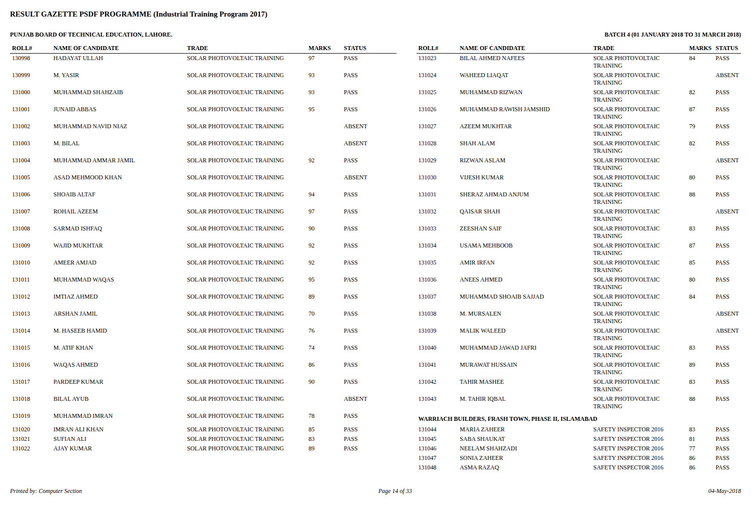RESULT GAZETTE PSDF PROGRAMME (Industrial Training Program 2017)
PUNJAB BOARD OF TECHNICAL EDUCATION, LAHORE. BATCH 4 (01 JANUARY 2018 TO 31 MARCH 2018)
| ROLL# | NAME OF CANDIDATE | TRADE | MARKS | STATUS | | ROLL# | NAME OF CANDIDATE | TRADE | MARKS | STATUS |
| --- | --- | --- | --- | --- | --- | --- | --- | --- | --- | --- |
| 130998 | HADAYAT ULLAH | SOLAR PHOTOVOLTAIC TRAINING | 97 | PASS | | 131023 | BILAL AHMED NAFEES | SOLAR PHOTOVOLTAIC TRAINING | 84 | PASS |
| 130999 | M. YASIR | SOLAR PHOTOVOLTAIC TRAINING | 93 | PASS | | 131024 | WAHEED LIAQAT | SOLAR PHOTOVOLTAIC TRAINING | | ABSENT |
| 131000 | MUHAMMAD SHAHZAIB | SOLAR PHOTOVOLTAIC TRAINING | 93 | PASS | | 131025 | MUHAMMAD RIZWAN | SOLAR PHOTOVOLTAIC TRAINING | 82 | PASS |
| 131001 | JUNAID ABBAS | SOLAR PHOTOVOLTAIC TRAINING | 95 | PASS | | 131026 | MUHAMMAD RAWISH JAMSHID | SOLAR PHOTOVOLTAIC TRAINING | 87 | PASS |
| 131002 | MUHAMMAD NAVID NIAZ | SOLAR PHOTOVOLTAIC TRAINING | | ABSENT | | 131027 | AZEEM MUKHTAR | SOLAR PHOTOVOLTAIC TRAINING | 79 | PASS |
| 131003 | M. BILAL | SOLAR PHOTOVOLTAIC TRAINING | | ABSENT | | 131028 | SHAH ALAM | SOLAR PHOTOVOLTAIC TRAINING | 82 | PASS |
| 131004 | MUHAMMAD AMMAR JAMIL | SOLAR PHOTOVOLTAIC TRAINING | 92 | PASS | | 131029 | RIZWAN ASLAM | SOLAR PHOTOVOLTAIC TRAINING | | ABSENT |
| 131005 | ASAD MEHMOOD KHAN | SOLAR PHOTOVOLTAIC TRAINING | | ABSENT | | 131030 | VIJESH KUMAR | SOLAR PHOTOVOLTAIC TRAINING | 80 | PASS |
| 131006 | SHOAIB ALTAF | SOLAR PHOTOVOLTAIC TRAINING | 94 | PASS | | 131031 | SHERAZ AHMAD ANJUM | SOLAR PHOTOVOLTAIC TRAINING | 88 | PASS |
| 131007 | ROHAIL AZEEM | SOLAR PHOTOVOLTAIC TRAINING | 97 | PASS | | 131032 | QAISAR SHAH | SOLAR PHOTOVOLTAIC TRAINING | | ABSENT |
| 131008 | SARMAD ISHFAQ | SOLAR PHOTOVOLTAIC TRAINING | 90 | PASS | | 131033 | ZEESHAN SAIF | SOLAR PHOTOVOLTAIC TRAINING | 83 | PASS |
| 131009 | WAJID MUKHTAR | SOLAR PHOTOVOLTAIC TRAINING | 92 | PASS | | 131034 | USAMA MEHBOOB | SOLAR PHOTOVOLTAIC TRAINING | 87 | PASS |
| 131010 | AMEER AMJAD | SOLAR PHOTOVOLTAIC TRAINING | 92 | PASS | | 131035 | AMIR IRFAN | SOLAR PHOTOVOLTAIC TRAINING | 85 | PASS |
| 131011 | MUHAMMAD WAQAS | SOLAR PHOTOVOLTAIC TRAINING | 95 | PASS | | 131036 | ANEES AHMED | SOLAR PHOTOVOLTAIC TRAINING | 80 | PASS |
| 131012 | IMTIAZ AHMED | SOLAR PHOTOVOLTAIC TRAINING | 89 | PASS | | 131037 | MUHAMMAD SHOAIB SAJJAD | SOLAR PHOTOVOLTAIC TRAINING | 84 | PASS |
| 131013 | ARSHAN JAMIL | SOLAR PHOTOVOLTAIC TRAINING | 70 | PASS | | 131038 | M. MURSALEN | SOLAR PHOTOVOLTAIC TRAINING | | ABSENT |
| 131014 | M. HASEEB HAMID | SOLAR PHOTOVOLTAIC TRAINING | 76 | PASS | | 131039 | MALIK WALEED | SOLAR PHOTOVOLTAIC TRAINING | | ABSENT |
| 131015 | M. ATIF KHAN | SOLAR PHOTOVOLTAIC TRAINING | 74 | PASS | | 131040 | MUHAMMAD JAWAD JAFRI | SOLAR PHOTOVOLTAIC TRAINING | 83 | PASS |
| 131016 | WAQAS AHMED | SOLAR PHOTOVOLTAIC TRAINING | 86 | PASS | | 131041 | MURAWAT HUSSAIN | SOLAR PHOTOVOLTAIC TRAINING | 89 | PASS |
| 131017 | PARDEEP KUMAR | SOLAR PHOTOVOLTAIC TRAINING | 90 | PASS | | 131042 | TAHIR MASHEE | SOLAR PHOTOVOLTAIC TRAINING | 83 | PASS |
| 131018 | BILAL AYUB | SOLAR PHOTOVOLTAIC TRAINING | | ABSENT | | 131043 | M. TAHIR IQBAL | SOLAR PHOTOVOLTAIC TRAINING | 88 | PASS |
| 131019 | MUHAMMAD IMRAN | SOLAR PHOTOVOLTAIC TRAINING | 78 | PASS | | WARRIACH BUILDERS, FRASH TOWN, PHASE II, ISLAMABAD |
| 131020 | IMRAN ALI KHAN | SOLAR PHOTOVOLTAIC TRAINING | 85 | PASS | | 131044 | MARIA ZAHEER | SAFETY INSPECTOR 2016 | 83 | PASS |
| 131021 | SUFIAN ALI | SOLAR PHOTOVOLTAIC TRAINING | 83 | PASS | | 131045 | SABA SHAUKAT | SAFETY INSPECTOR 2016 | 81 | PASS |
| 131022 | AJAY KUMAR | SOLAR PHOTOVOLTAIC TRAINING | 89 | PASS | | 131046 | NEELAM SHAHZADI | SAFETY INSPECTOR 2016 | 77 | PASS |
| | 131047 | SONIA ZAHEER | SAFETY INSPECTOR 2016 | 86 | PASS |
| | | | | | | 131048 | ASMA RAZAQ | SAFETY INSPECTOR 2016 | 86 | PASS |
Printed by: Computer Section Page 14 of 33 04-May-2018